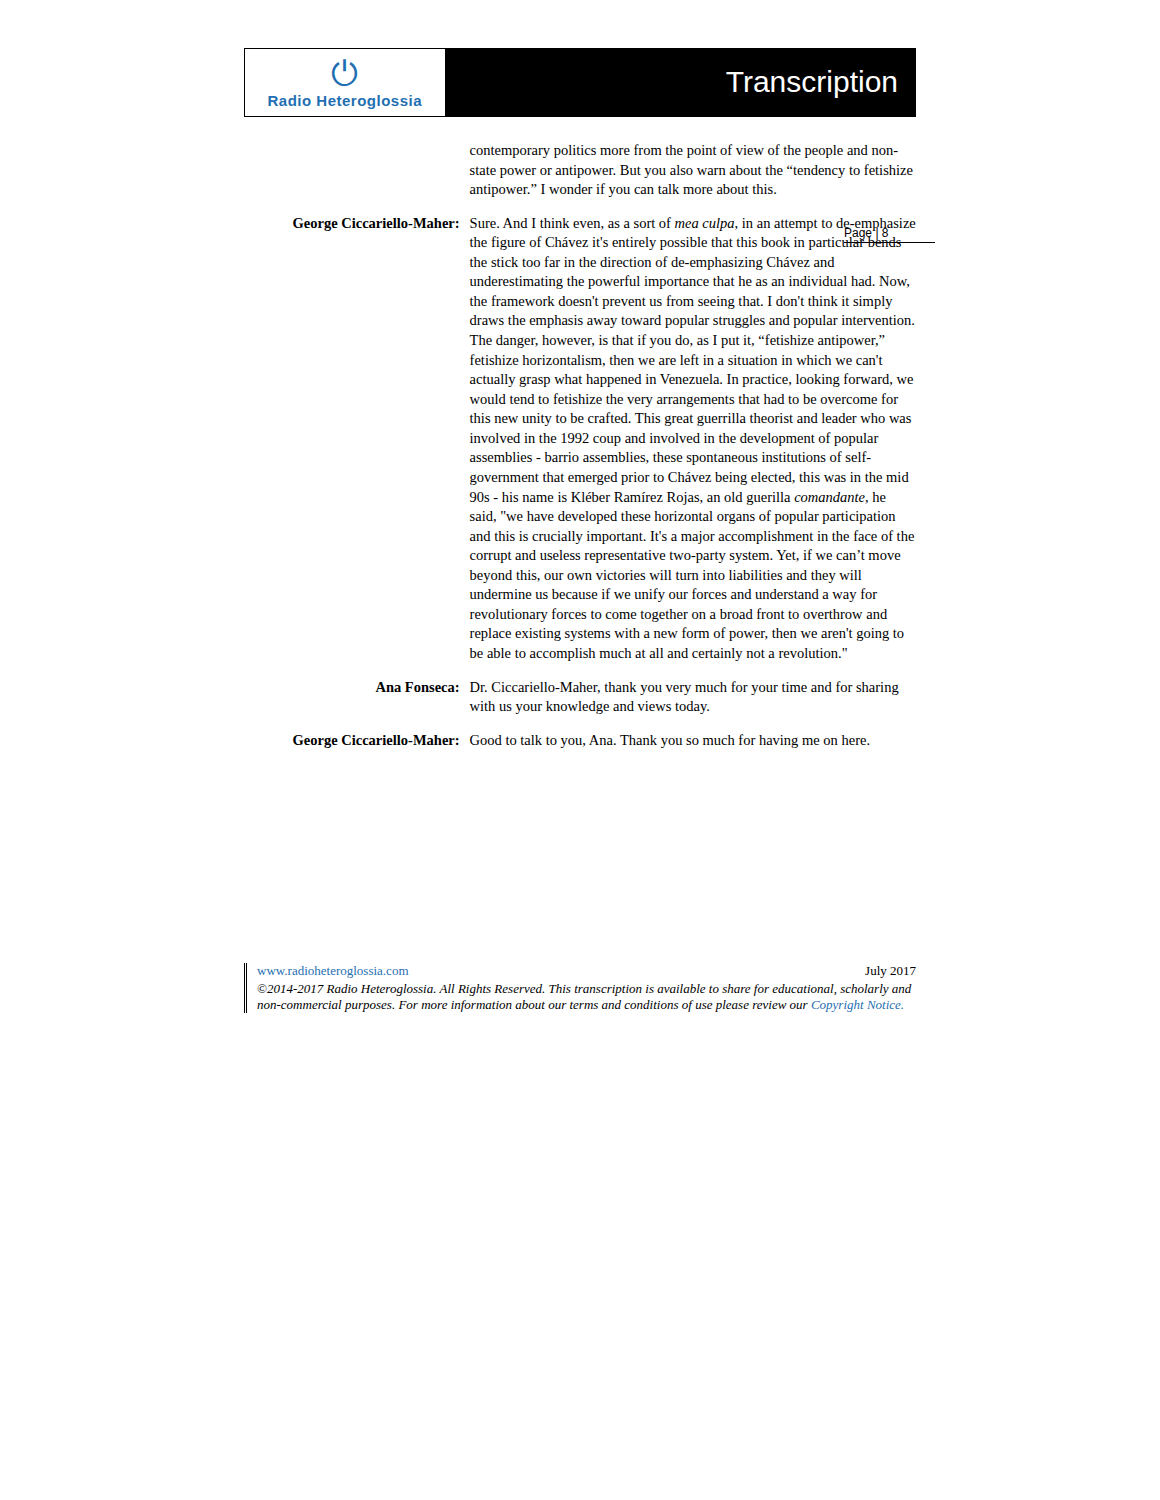⏻ Radio Heteroglossia
Transcription
Page | 8
contemporary politics more from the point of view of the people and non-state power or antipower. But you also warn about the “tendency to fetishize antipower.” I wonder if you can talk more about this.
George Ciccariello-Maher:
Sure. And I think even, as a sort of mea culpa, in an attempt to de-emphasize the figure of Chávez it's entirely possible that this book in particular bends the stick too far in the direction of de-emphasizing Chávez and underestimating the powerful importance that he as an individual had. Now, the framework doesn't prevent us from seeing that. I don't think it simply draws the emphasis away toward popular struggles and popular intervention. The danger, however, is that if you do, as I put it, “fetishize antipower,” fetishize horizontalism, then we are left in a situation in which we can't actually grasp what happened in Venezuela. In practice, looking forward, we would tend to fetishize the very arrangements that had to be overcome for this new unity to be crafted. This great guerrilla theorist and leader who was involved in the 1992 coup and involved in the development of popular assemblies - barrio assemblies, these spontaneous institutions of self-government that emerged prior to Chávez being elected, this was in the mid 90s - his name is Kléber Ramírez Rojas, an old guerilla comandante, he said, "we have developed these horizontal organs of popular participation and this is crucially important. It's a major accomplishment in the face of the corrupt and useless representative two-party system. Yet, if we can’t move beyond this, our own victories will turn into liabilities and they will undermine us because if we unify our forces and understand a way for revolutionary forces to come together on a broad front to overthrow and replace existing systems with a new form of power, then we aren't going to be able to accomplish much at all and certainly not a revolution."
Ana Fonseca:
Dr. Ciccariello-Maher, thank you very much for your time and for sharing with us your knowledge and views today.
George Ciccariello-Maher:
Good to talk to you, Ana. Thank you so much for having me on here.
www.radioheteroglossia.com July 2017
©2014-2017 Radio Heteroglossia. All Rights Reserved. This transcription is available to share for educational, scholarly and non-commercial purposes. For more information about our terms and conditions of use please review our Copyright Notice.